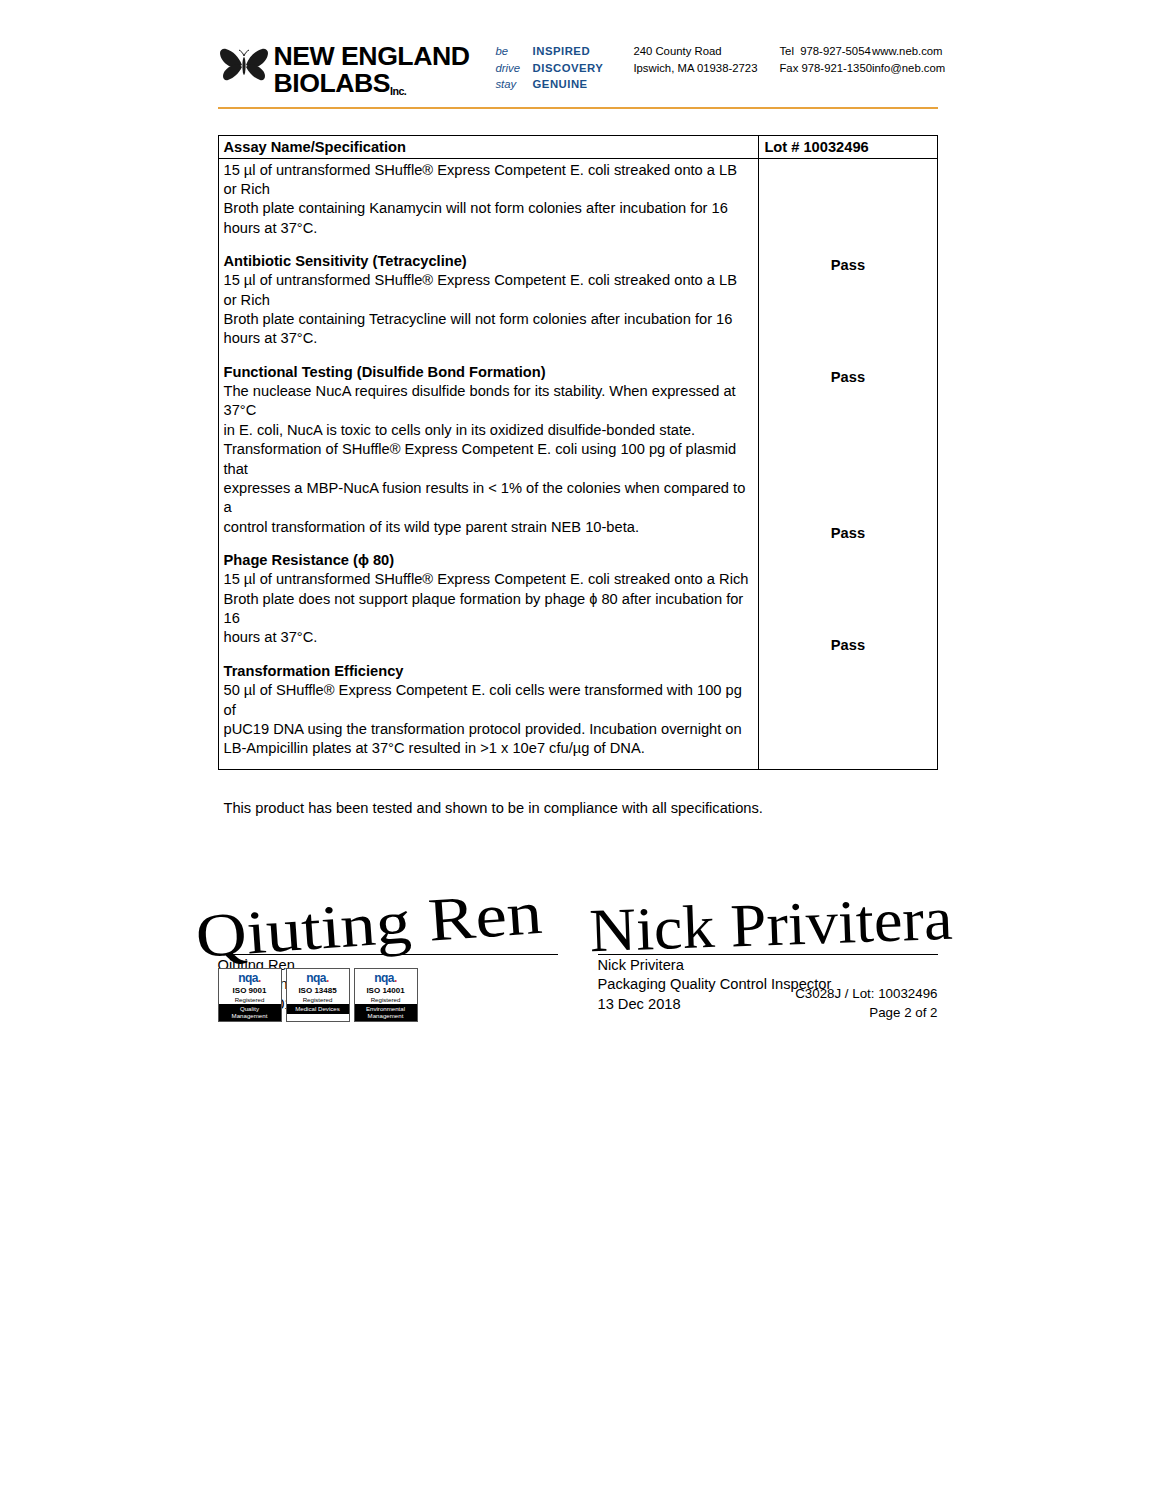NEW ENGLAND
BIOLABSInc.
be INSPIRED
drive DISCOVERY
stay GENUINE
240 County Road
Ipswich, MA 01938-2723
Tel 978-927-5054
Fax 978-921-1350
www.neb.com
info@neb.com
| Assay Name/Specification | Lot # 10032496 |
| --- | --- |
| 15 µl of untransformed SHuffle® Express Competent E. coli streaked onto a LB or Rich Broth plate containing Kanamycin will not form colonies after incubation for 16 hours at 37°C. Antibiotic Sensitivity (Tetracycline) 15 µl of untransformed SHuffle® Express Competent E. coli streaked onto a LB or Rich Broth plate containing Tetracycline will not form colonies after incubation for 16 hours at 37°C. Functional Testing (Disulfide Bond Formation) The nuclease NucA requires disulfide bonds for its stability. When expressed at 37°C in E. coli, NucA is toxic to cells only in its oxidized disulfide-bonded state. Transformation of SHuffle® Express Competent E. coli using 100 pg of plasmid that expresses a MBP-NucA fusion results in < 1% of the colonies when compared to a control transformation of its wild type parent strain NEB 10-beta. Phage Resistance (ɸ 80) 15 µl of untransformed SHuffle® Express Competent E. coli streaked onto a Rich Broth plate does not support plaque formation by phage ɸ 80 after incubation for 16 hours at 37°C. Transformation Efficiency 50 µl of SHuffle® Express Competent E. coli cells were transformed with 100 pg of pUC19 DNA using the transformation protocol provided. Incubation overnight on LB-Ampicillin plates at 37°C resulted in >1 x 10e7 cfu/µg of DNA. | Pass Pass Pass Pass |
This product has been tested and shown to be in compliance with all specifications.
Qiuting Ren
Qiuting Ren
Production Scientist
13 Dec 2018
Nick Privitera
Nick Privitera
Packaging Quality Control Inspector
13 Dec 2018
nqa.
ISO 9001
Registered
Quality
Management
nqa.
ISO 13485
Registered
Medical Devices
nqa.
ISO 14001
Registered
Environmental
Management
C3028J / Lot: 10032496
Page 2 of 2